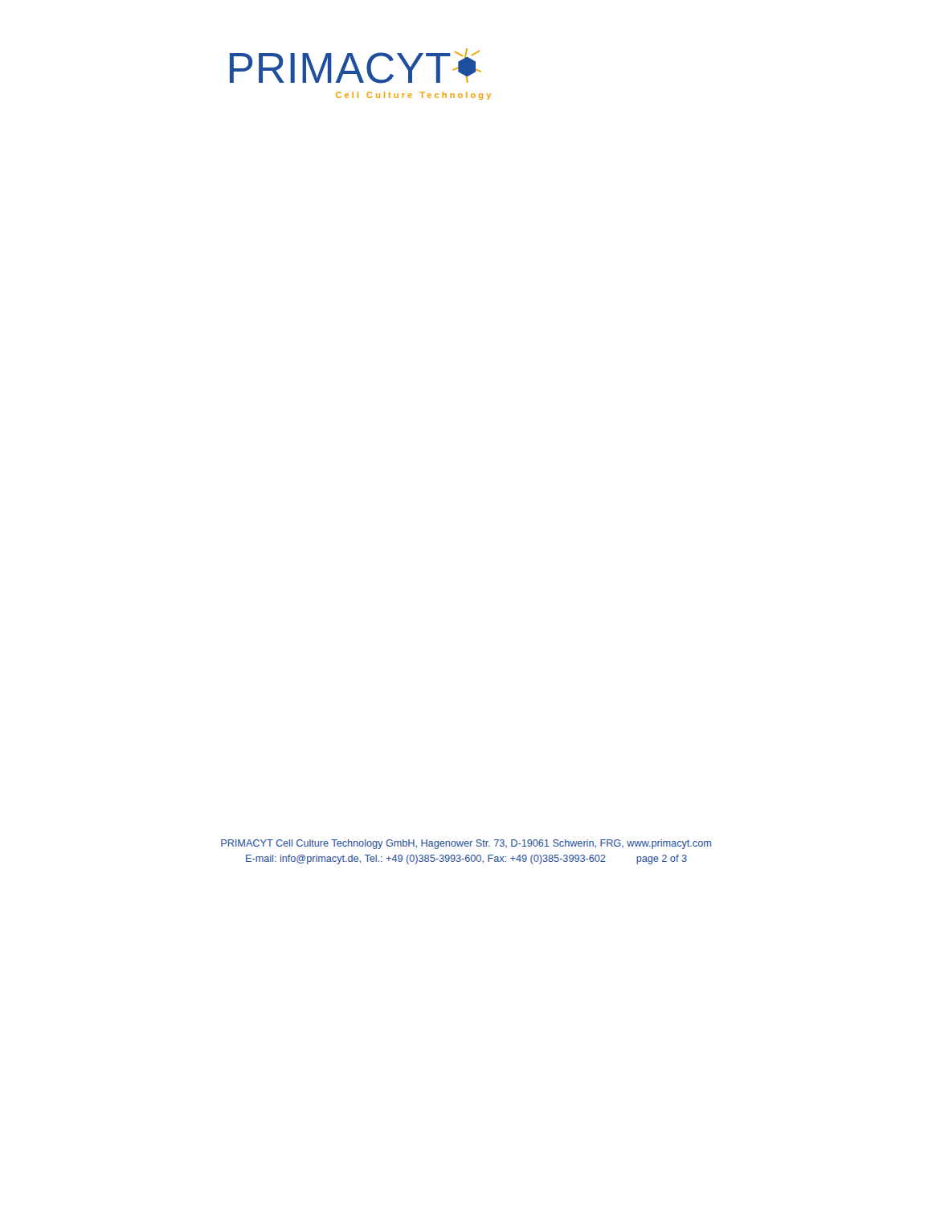PRIMACYT
Cell Culture Technology
PRIMACYT Cell Culture Technology GmbH, Hagenower Str. 73, D-19061 Schwerin, FRG, www.primacyt.com E-mail: info@primacyt.de, Tel.: +49 (0)385-3993-600, Fax: +49 (0)385-3993-602page 2 of 3